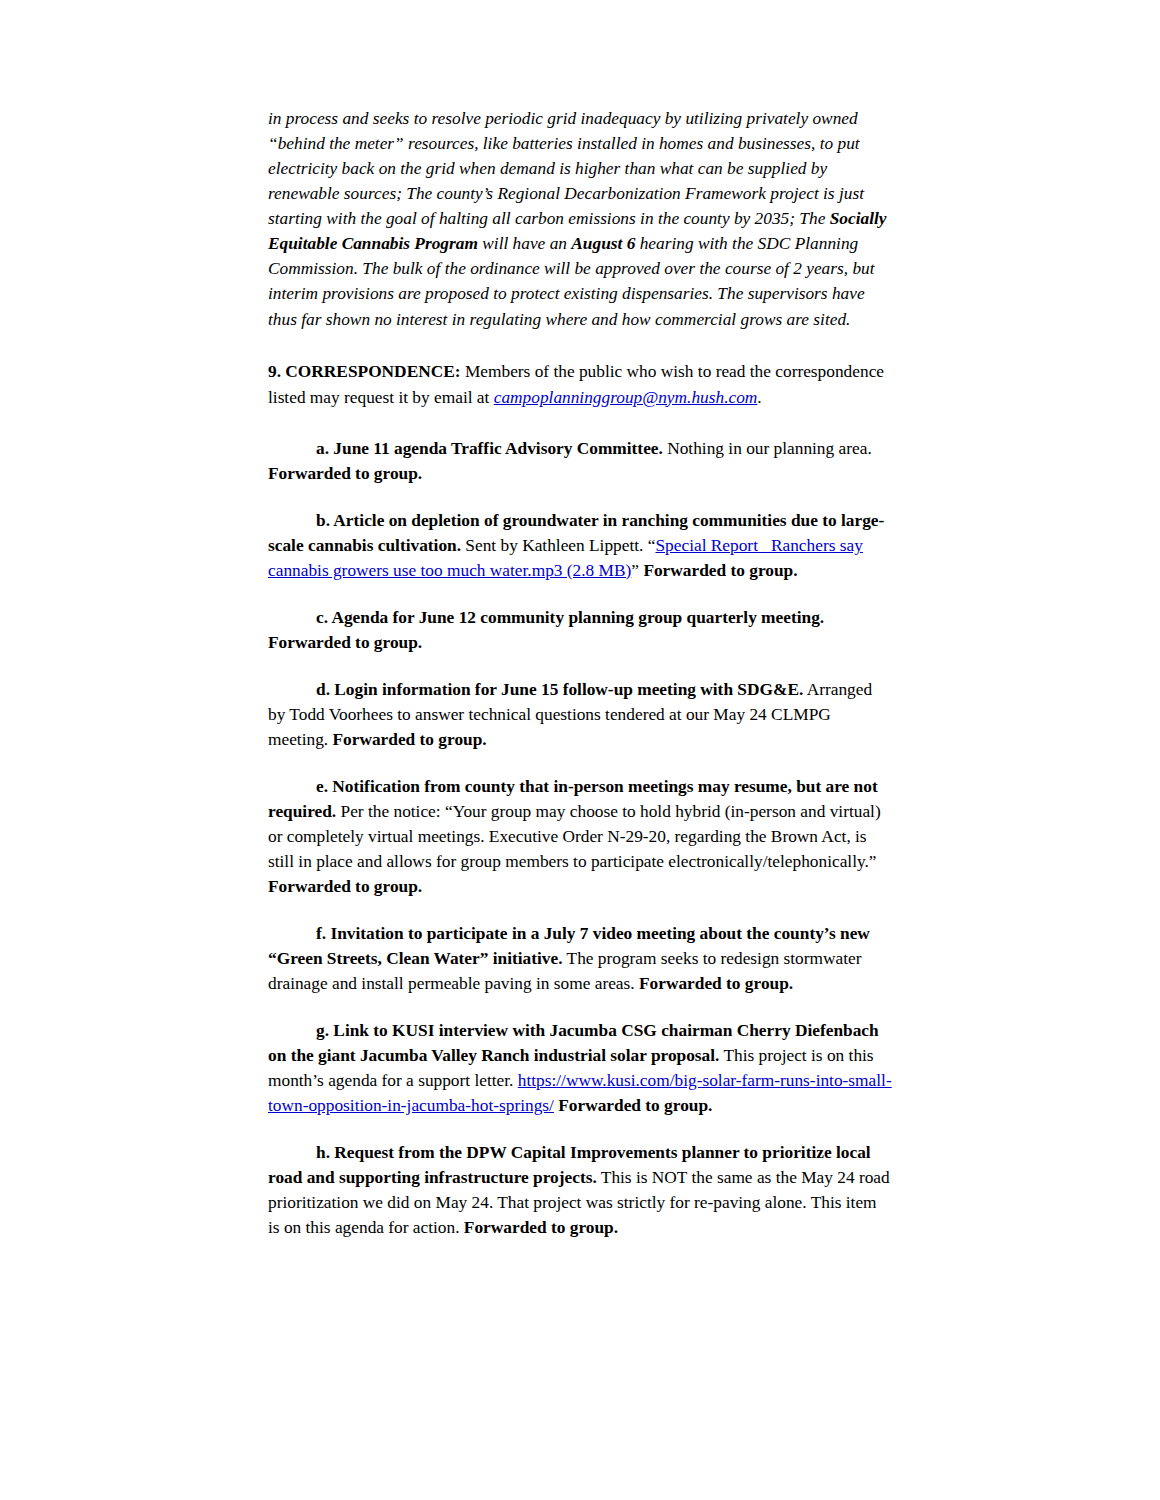in process and seeks to resolve periodic grid inadequacy by utilizing privately owned “behind the meter” resources, like batteries installed in homes and businesses, to put electricity back on the grid when demand is higher than what can be supplied by renewable sources; The county’s Regional Decarbonization Framework project is just starting with the goal of halting all carbon emissions in the county by 2035; The Socially Equitable Cannabis Program will have an August 6 hearing with the SDC Planning Commission. The bulk of the ordinance will be approved over the course of 2 years, but interim provisions are proposed to protect existing dispensaries. The supervisors have thus far shown no interest in regulating where and how commercial grows are sited.
9. CORRESPONDENCE: Members of the public who wish to read the correspondence listed may request it by email at campoplanninggroup@nym.hush.com.
a. June 11 agenda Traffic Advisory Committee. Nothing in our planning area. Forwarded to group.
b. Article on depletion of groundwater in ranching communities due to large-scale cannabis cultivation. Sent by Kathleen Lippett. “Special Report_ Ranchers say cannabis growers use too much water.mp3 (2.8 MB)” Forwarded to group.
c. Agenda for June 12 community planning group quarterly meeting. Forwarded to group.
d. Login information for June 15 follow-up meeting with SDG&E. Arranged by Todd Voorhees to answer technical questions tendered at our May 24 CLMPG meeting. Forwarded to group.
e. Notification from county that in-person meetings may resume, but are not required. Per the notice: “Your group may choose to hold hybrid (in-person and virtual) or completely virtual meetings. Executive Order N-29-20, regarding the Brown Act, is still in place and allows for group members to participate electronically/telephonically.” Forwarded to group.
f. Invitation to participate in a July 7 video meeting about the county’s new “Green Streets, Clean Water” initiative. The program seeks to redesign stormwater drainage and install permeable paving in some areas. Forwarded to group.
g. Link to KUSI interview with Jacumba CSG chairman Cherry Diefenbach on the giant Jacumba Valley Ranch industrial solar proposal. This project is on this month’s agenda for a support letter. https://www.kusi.com/big-solar-farm-runs-into-small-town-opposition-in-jacumba-hot-springs/ Forwarded to group.
h. Request from the DPW Capital Improvements planner to prioritize local road and supporting infrastructure projects. This is NOT the same as the May 24 road prioritization we did on May 24. That project was strictly for re-paving alone. This item is on this agenda for action. Forwarded to group.